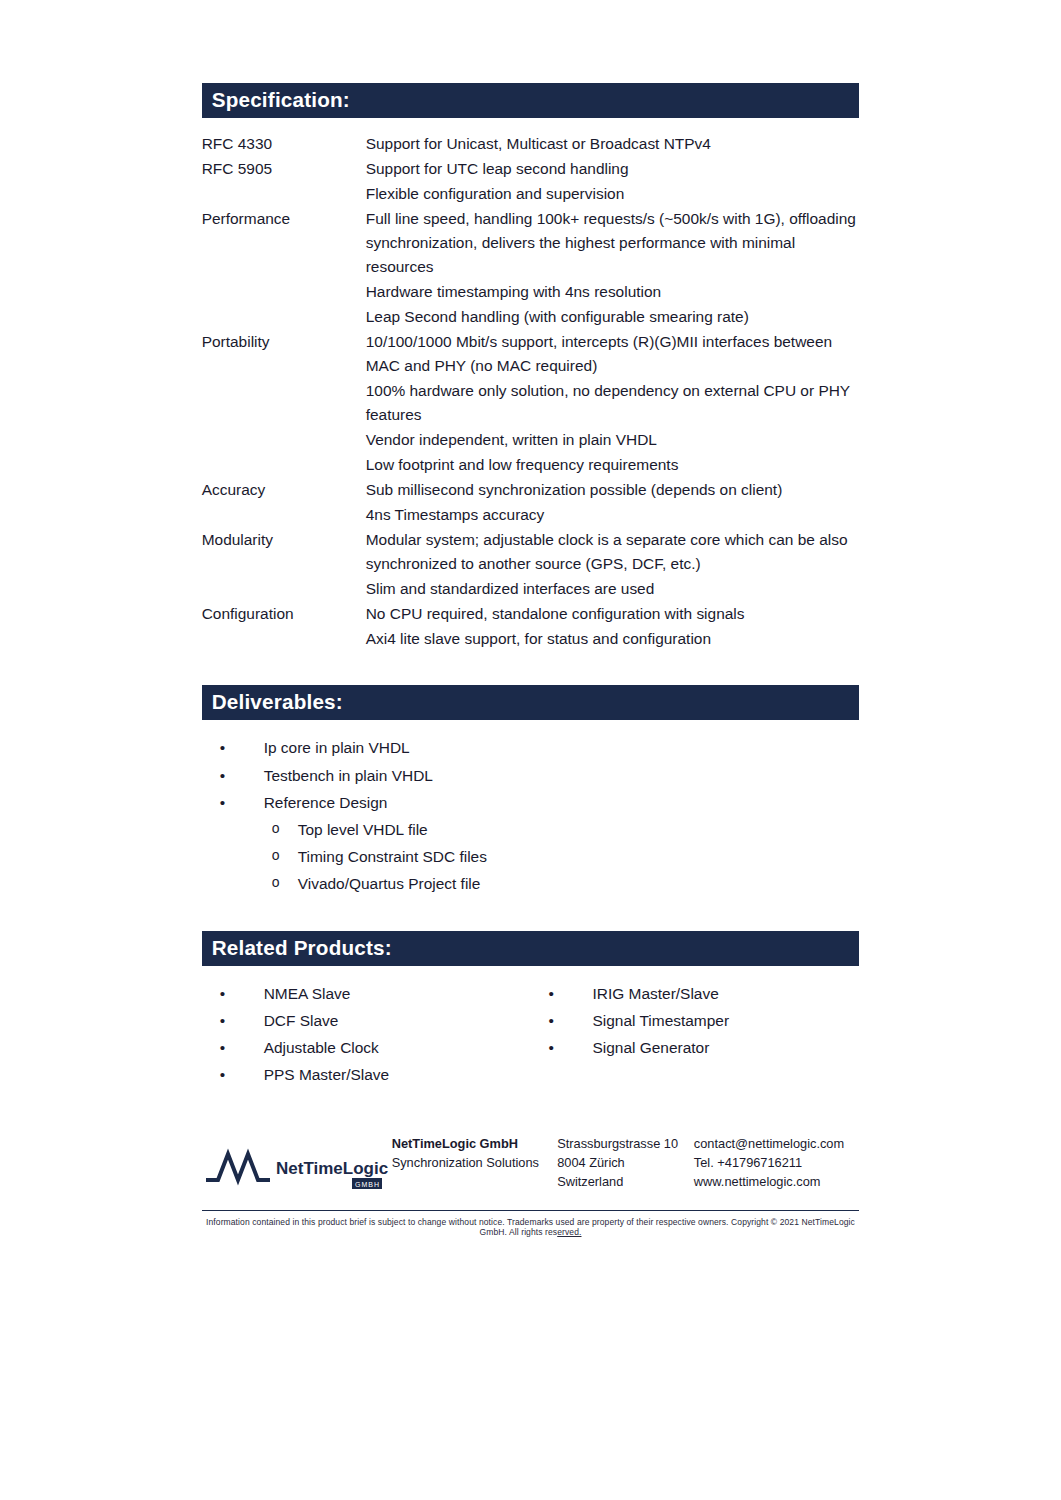Specification:
| RFC 4330 | Support for Unicast, Multicast or Broadcast NTPv4 |
| RFC 5905 | Support for UTC leap second handling |
| | Flexible configuration and supervision |
| Performance | Full line speed, handling 100k+ requests/s (~500k/s with 1G), offloading synchronization, delivers the highest performance with minimal resources |
| | Hardware timestamping with 4ns resolution |
| | Leap Second handling (with configurable smearing rate) |
| Portability | 10/100/1000 Mbit/s support, intercepts (R)(G)MII interfaces between MAC and PHY (no MAC required) |
| | 100% hardware only solution, no dependency on external CPU or PHY features |
| | Vendor independent, written in plain VHDL |
| | Low footprint and low frequency requirements |
| Accuracy | Sub millisecond synchronization possible (depends on client) |
| | 4ns Timestamps accuracy |
| Modularity | Modular system; adjustable clock is a separate core which can be also synchronized to another source (GPS, DCF, etc.) |
| | Slim and standardized interfaces are used |
| Configuration | No CPU required, standalone configuration with signals |
| | Axi4 lite slave support, for status and configuration |
Deliverables:
Ip core in plain VHDL
Testbench in plain VHDL
Reference Design
Top level VHDL file
Timing Constraint SDC files
Vivado/Quartus Project file
Related Products:
NMEA Slave
DCF Slave
Adjustable Clock
PPS Master/Slave
IRIG Master/Slave
Signal Timestamper
Signal Generator
NetTimeLogic GMBH
NetTimeLogic GmbH
Synchronization Solutions
Strassburgstrasse 10
8004 Zürich
Switzerland
contact@nettimelogic.com
Tel. +41796716211
www.nettimelogic.com
Information contained in this product brief is subject to change without notice. Trademarks used are property of their respective owners. Copyright © 2021 NetTimeLogic GmbH. All rights reserved.